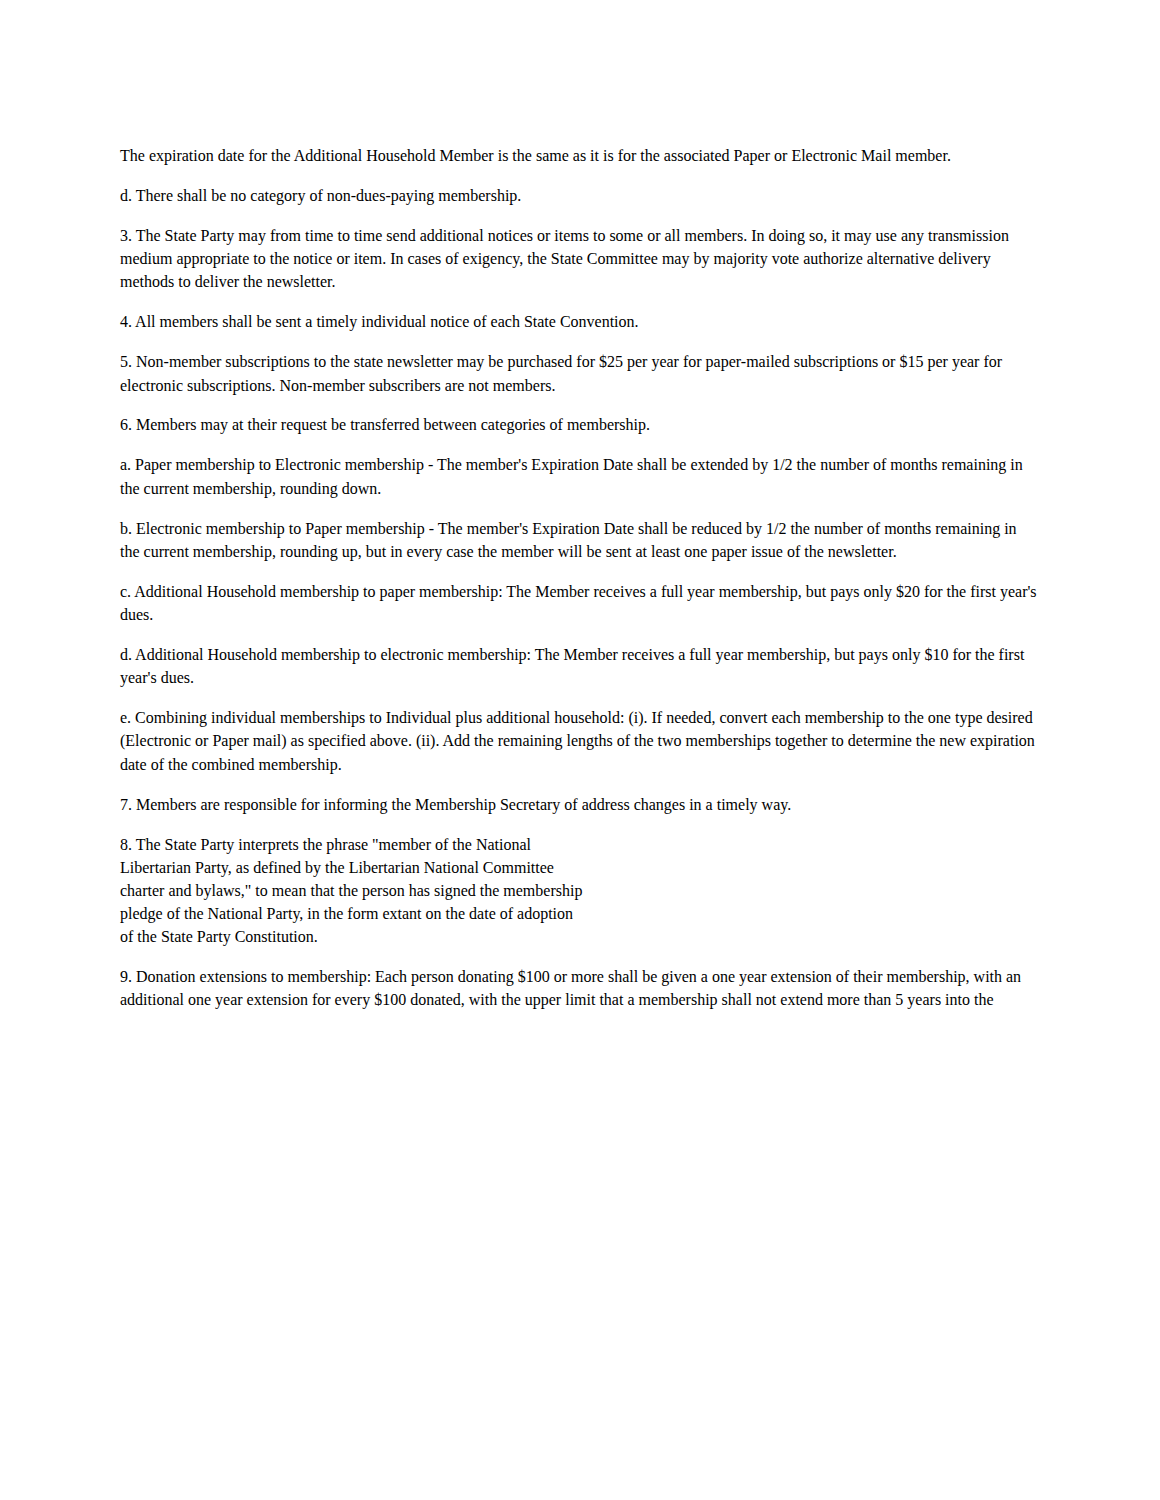The expiration date for the Additional Household Member is the same as it is for the associated Paper or Electronic Mail member.
d. There shall be no category of non-dues-paying membership.
3. The State Party may from time to time send additional notices or items to some or all members. In doing so, it may use any transmission medium appropriate to the notice or item. In cases of exigency, the State Committee may by majority vote authorize alternative delivery methods to deliver the newsletter.
4. All members shall be sent a timely individual notice of each State Convention.
5. Non-member subscriptions to the state newsletter may be purchased for $25 per year for paper-mailed subscriptions or $15 per year for electronic subscriptions. Non-member subscribers are not members.
6. Members may at their request be transferred between categories of membership.
a. Paper membership to Electronic membership - The member's Expiration Date shall be extended by 1/2 the number of months remaining in the current membership, rounding down.
b. Electronic membership to Paper membership - The member's Expiration Date shall be reduced by 1/2 the number of months remaining in the current membership, rounding up, but in every case the member will be sent at least one paper issue of the newsletter.
c. Additional Household membership to paper membership: The Member receives a full year membership, but pays only $20 for the first year's dues.
d. Additional Household membership to electronic membership: The Member receives a full year membership, but pays only $10 for the first year's dues.
e. Combining individual memberships to Individual plus additional household: (i). If needed, convert each membership to the one type desired (Electronic or Paper mail) as specified above. (ii). Add the remaining lengths of the two memberships together to determine the new expiration date of the combined membership.
7. Members are responsible for informing the Membership Secretary of address changes in a timely way.
8. The State Party interprets the phrase "member of the National
Libertarian Party, as defined by the Libertarian National Committee
charter and bylaws," to mean that the person has signed the membership
pledge of the National Party, in the form extant on the date of adoption
of the State Party Constitution.
9. Donation extensions to membership: Each person donating $100 or more shall be given a one year extension of their membership, with an additional one year extension for every $100 donated, with the upper limit that a membership shall not extend more than 5 years into the